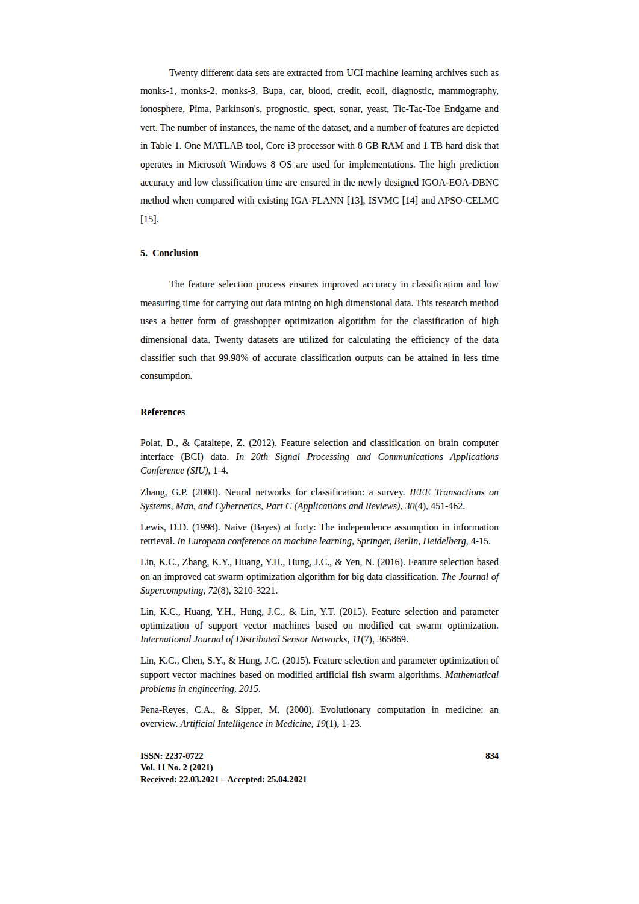Twenty different data sets are extracted from UCI machine learning archives such as monks-1, monks-2, monks-3, Bupa, car, blood, credit, ecoli, diagnostic, mammography, ionosphere, Pima, Parkinson's, prognostic, spect, sonar, yeast, Tic-Tac-Toe Endgame and vert. The number of instances, the name of the dataset, and a number of features are depicted in Table 1. One MATLAB tool, Core i3 processor with 8 GB RAM and 1 TB hard disk that operates in Microsoft Windows 8 OS are used for implementations. The high prediction accuracy and low classification time are ensured in the newly designed IGOA-EOA-DBNC method when compared with existing IGA-FLANN [13], ISVMC [14] and APSO-CELMC [15].
5. Conclusion
The feature selection process ensures improved accuracy in classification and low measuring time for carrying out data mining on high dimensional data. This research method uses a better form of grasshopper optimization algorithm for the classification of high dimensional data. Twenty datasets are utilized for calculating the efficiency of the data classifier such that 99.98% of accurate classification outputs can be attained in less time consumption.
References
Polat, D., & Çataltepe, Z. (2012). Feature selection and classification on brain computer interface (BCI) data. In 20th Signal Processing and Communications Applications Conference (SIU), 1-4.
Zhang, G.P. (2000). Neural networks for classification: a survey. IEEE Transactions on Systems, Man, and Cybernetics, Part C (Applications and Reviews), 30(4), 451-462.
Lewis, D.D. (1998). Naive (Bayes) at forty: The independence assumption in information retrieval. In European conference on machine learning, Springer, Berlin, Heidelberg, 4-15.
Lin, K.C., Zhang, K.Y., Huang, Y.H., Hung, J.C., & Yen, N. (2016). Feature selection based on an improved cat swarm optimization algorithm for big data classification. The Journal of Supercomputing, 72(8), 3210-3221.
Lin, K.C., Huang, Y.H., Hung, J.C., & Lin, Y.T. (2015). Feature selection and parameter optimization of support vector machines based on modified cat swarm optimization. International Journal of Distributed Sensor Networks, 11(7), 365869.
Lin, K.C., Chen, S.Y., & Hung, J.C. (2015). Feature selection and parameter optimization of support vector machines based on modified artificial fish swarm algorithms. Mathematical problems in engineering, 2015.
Pena-Reyes, C.A., & Sipper, M. (2000). Evolutionary computation in medicine: an overview. Artificial Intelligence in Medicine, 19(1), 1-23.
ISSN: 2237-0722
Vol. 11 No. 2 (2021)
Received: 22.03.2021 – Accepted: 25.04.2021
834